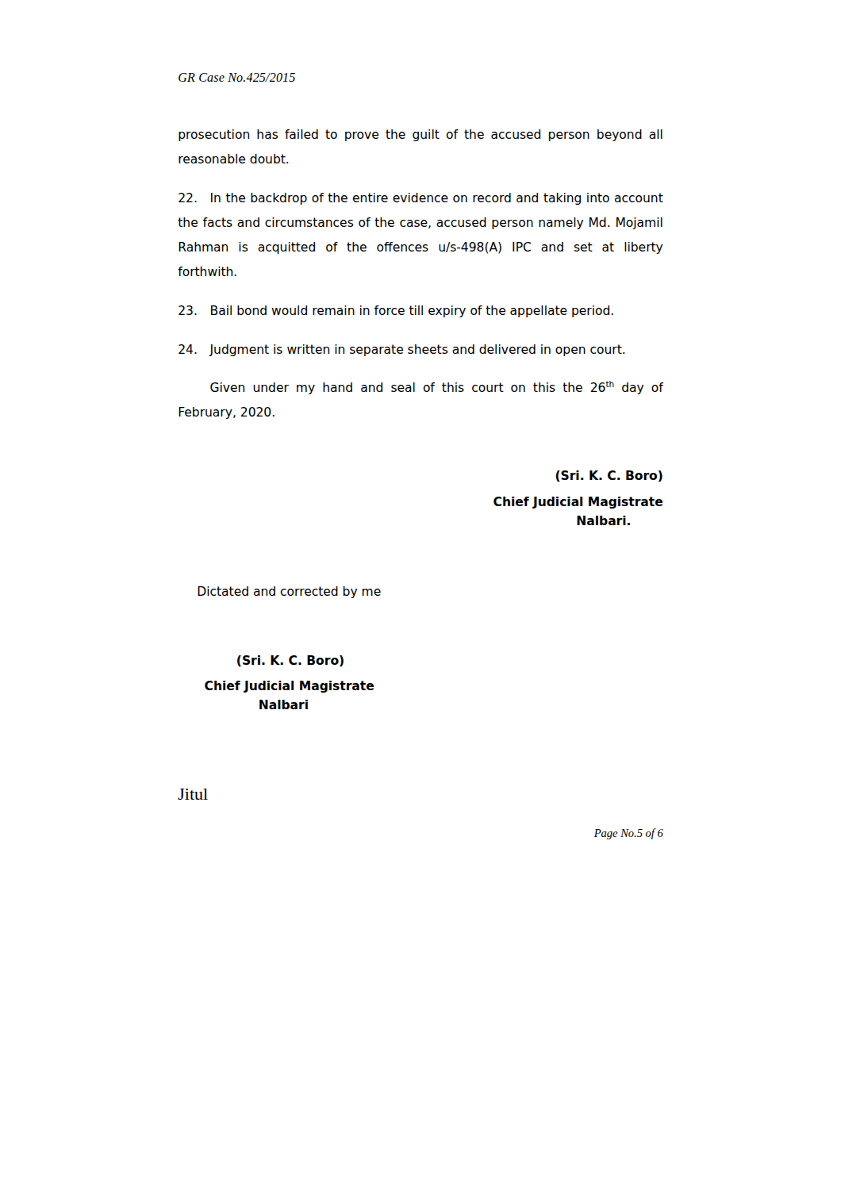GR Case No.425/2015
prosecution has failed to prove the guilt of the accused person beyond all reasonable doubt.
22. In the backdrop of the entire evidence on record and taking into account the facts and circumstances of the case, accused person namely Md. Mojamil Rahman is acquitted of the offences u/s-498(A) IPC and set at liberty forthwith.
23. Bail bond would remain in force till expiry of the appellate period.
24. Judgment is written in separate sheets and delivered in open court.
Given under my hand and seal of this court on this the 26th day of February, 2020.
(Sri. K. C. Boro)
Chief Judicial Magistrate
Nalbari.
Dictated and corrected by me
(Sri. K. C. Boro)
Chief Judicial Magistrate
Nalbari
Jitul
Page No.5 of 6